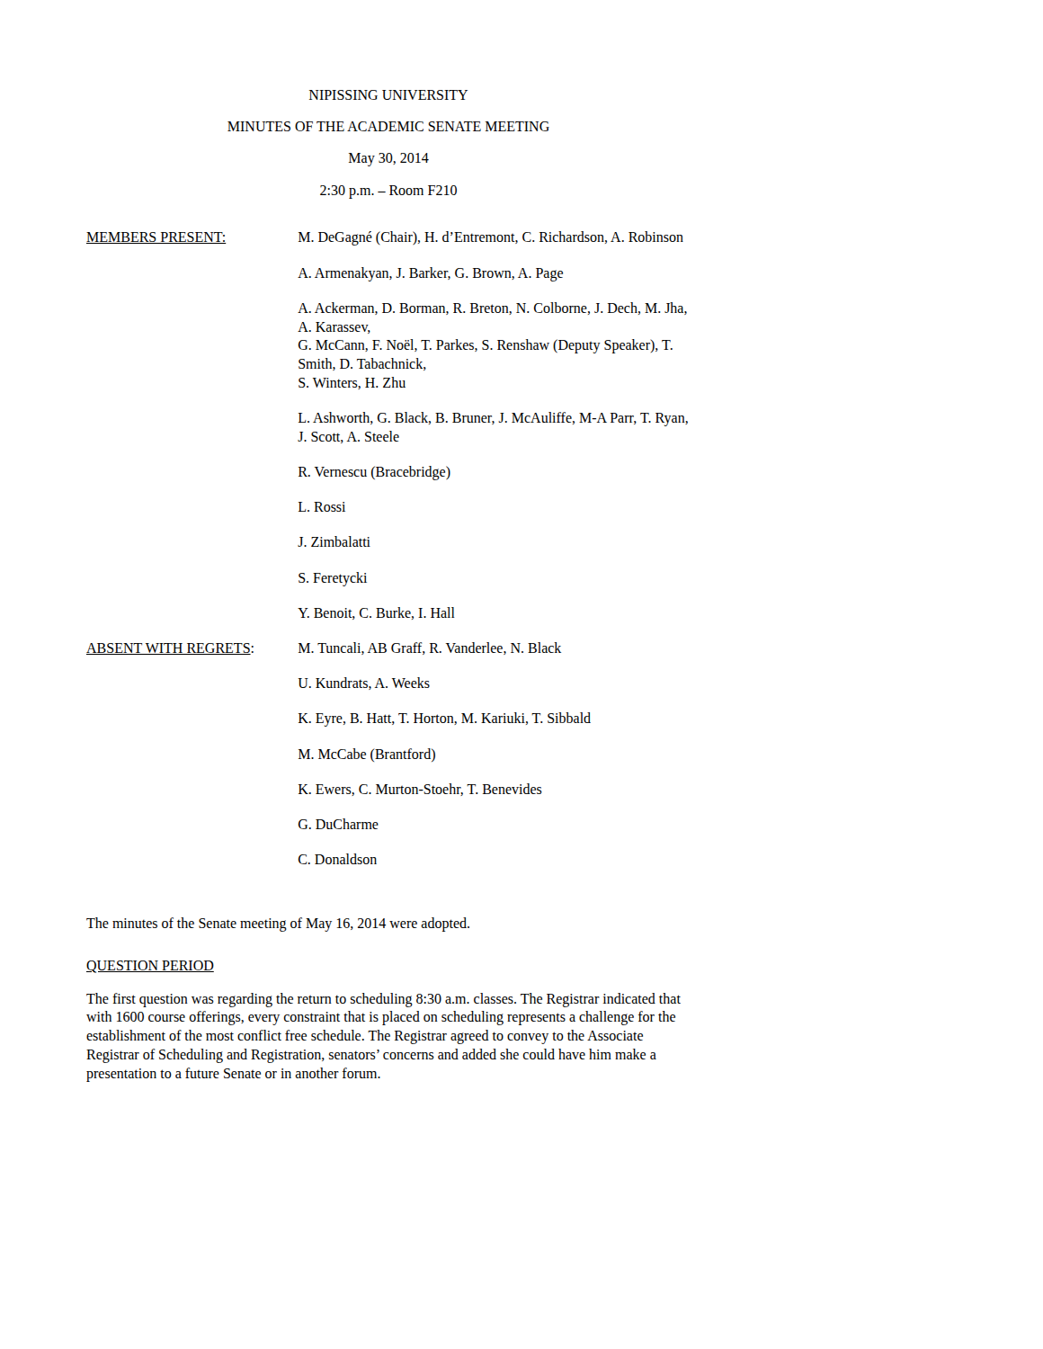NIPISSING UNIVERSITY
MINUTES OF THE ACADEMIC SENATE MEETING
May 30, 2014
2:30 p.m. – Room F210
| MEMBERS PRESENT: | M. DeGagné (Chair), H. d’Entremont, C. Richardson, A. Robinson |
| | A. Armenakyan, J. Barker, G. Brown, A. Page |
| | A. Ackerman, D. Borman, R. Breton, N. Colborne, J. Dech, M. Jha, A. Karassev, G. McCann, F. Noël, T. Parkes, S. Renshaw (Deputy Speaker), T. Smith, D. Tabachnick, S. Winters, H. Zhu |
| | L. Ashworth, G. Black, B. Bruner, J. McAuliffe, M-A Parr, T. Ryan, J. Scott, A. Steele |
| | R. Vernescu (Bracebridge) |
| | L. Rossi |
| | J. Zimbalatti |
| | S. Feretycki |
| | Y. Benoit, C. Burke, I. Hall |
| ABSENT WITH REGRETS : | M. Tuncali, AB Graff, R. Vanderlee, N. Black |
| | U. Kundrats, A. Weeks |
| | K. Eyre, B. Hatt, T. Horton, M. Kariuki, T. Sibbald |
| | M. McCabe (Brantford) |
| | K. Ewers, C. Murton-Stoehr, T. Benevides |
| | G. DuCharme |
| | C. Donaldson |
The minutes of the Senate meeting of May 16, 2014 were adopted.
QUESTION PERIOD
The first question was regarding the return to scheduling 8:30 a.m. classes. The Registrar indicated that with 1600 course offerings, every constraint that is placed on scheduling represents a challenge for the establishment of the most conflict free schedule. The Registrar agreed to convey to the Associate Registrar of Scheduling and Registration, senators’ concerns and added she could have him make a presentation to a future Senate or in another forum.